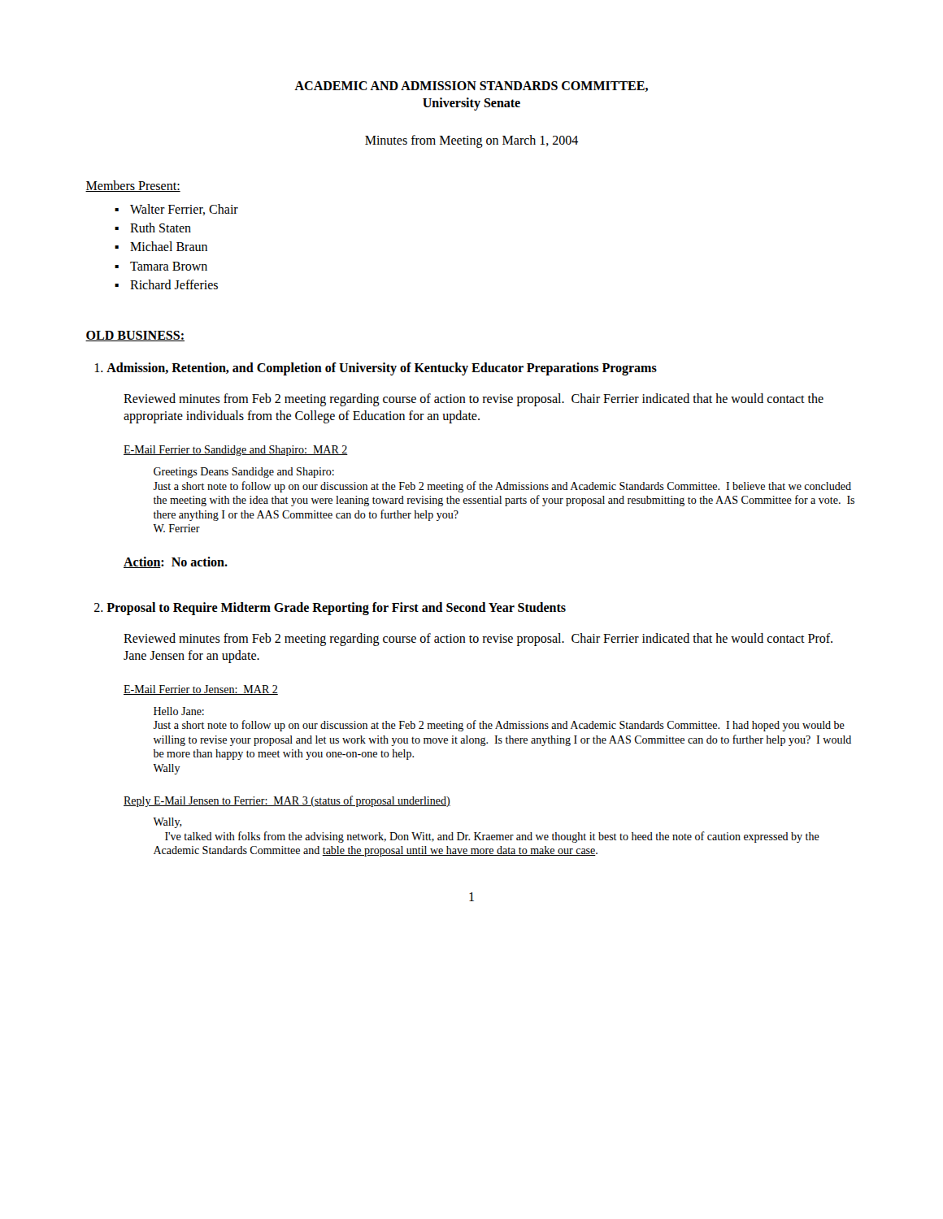ACADEMIC AND ADMISSION STANDARDS COMMITTEE, University Senate
Minutes from Meeting on March 1, 2004
Members Present:
Walter Ferrier, Chair
Ruth Staten
Michael Braun
Tamara Brown
Richard Jefferies
OLD BUSINESS:
Admission, Retention, and Completion of University of Kentucky Educator Preparations Programs
Reviewed minutes from Feb 2 meeting regarding course of action to revise proposal. Chair Ferrier indicated that he would contact the appropriate individuals from the College of Education for an update.
E-Mail Ferrier to Sandidge and Shapiro: MAR 2
Greetings Deans Sandidge and Shapiro:
Just a short note to follow up on our discussion at the Feb 2 meeting of the Admissions and Academic Standards Committee. I believe that we concluded the meeting with the idea that you were leaning toward revising the essential parts of your proposal and resubmitting to the AAS Committee for a vote. Is there anything I or the AAS Committee can do to further help you?
W. Ferrier
Action: No action.
Proposal to Require Midterm Grade Reporting for First and Second Year Students
Reviewed minutes from Feb 2 meeting regarding course of action to revise proposal. Chair Ferrier indicated that he would contact Prof. Jane Jensen for an update.
E-Mail Ferrier to Jensen: MAR 2
Hello Jane:
Just a short note to follow up on our discussion at the Feb 2 meeting of the Admissions and Academic Standards Committee. I had hoped you would be willing to revise your proposal and let us work with you to move it along. Is there anything I or the AAS Committee can do to further help you? I would be more than happy to meet with you one-on-one to help.
Wally
Reply E-Mail Jensen to Ferrier: MAR 3 (status of proposal underlined)
Wally,
I've talked with folks from the advising network, Don Witt, and Dr. Kraemer and we thought it best to heed the note of caution expressed by the Academic Standards Committee and table the proposal until we have more data to make our case.
1